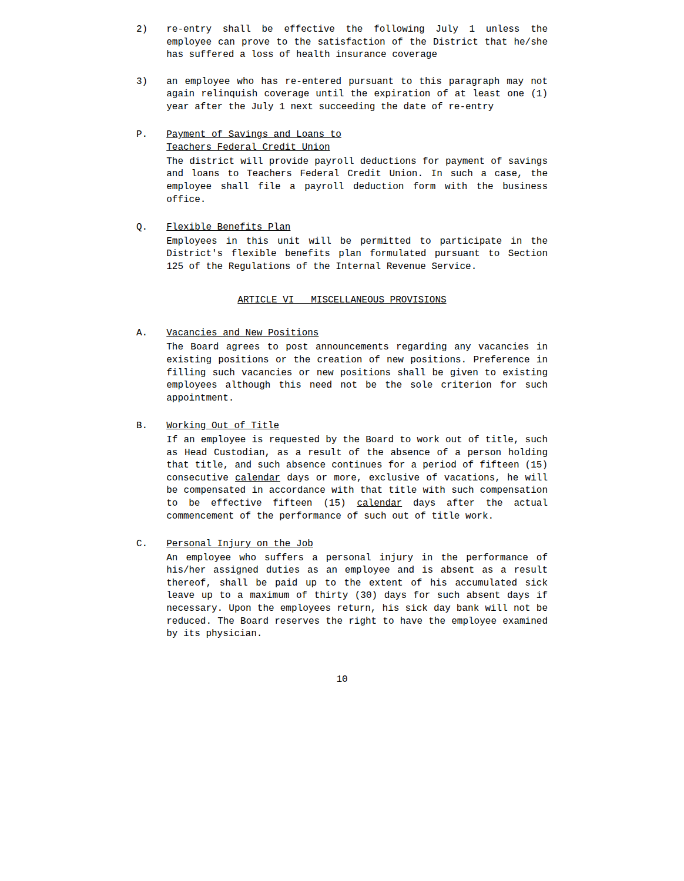2) re-entry shall be effective the following July 1 unless the employee can prove to the satisfaction of the District that he/she has suffered a loss of health insurance coverage
3) an employee who has re-entered pursuant to this paragraph may not again relinquish coverage until the expiration of at least one (1) year after the July 1 next succeeding the date of re-entry
P.
Payment of Savings and Loans toTeachers Federal Credit Union
The district will provide payroll deductions for payment of savings and loans to Teachers Federal Credit Union. In such a case, the employee shall file a payroll deduction form with the business office.
Q.
Flexible Benefits Plan
Employees in this unit will be permitted to participate in the District's flexible benefits plan formulated pursuant to Section 125 of the Regulations of the Internal Revenue Service.
ARTICLE VI MISCELLANEOUS PROVISIONS
A.
Vacancies and New Positions
The Board agrees to post announcements regarding any vacancies in existing positions or the creation of new positions. Preference in filling such vacancies or new positions shall be given to existing employees although this need not be the sole criterion for such appointment.
B.
Working Out of Title
If an employee is requested by the Board to work out of title, such as Head Custodian, as a result of the absence of a person holding that title, and such absence continues for a period of fifteen (15) consecutive calendar days or more, exclusive of vacations, he will be compensated in accordance with that title with such compensation to be effective fifteen (15) calendar days after the actual commencement of the performance of such out of title work.
C.
Personal Injury on the Job
An employee who suffers a personal injury in the performance of his/her assigned duties as an employee and is absent as a result thereof, shall be paid up to the extent of his accumulated sick leave up to a maximum of thirty (30) days for such absent days if necessary. Upon the employees return, his sick day bank will not be reduced. The Board reserves the right to have the employee examined by its physician.
10